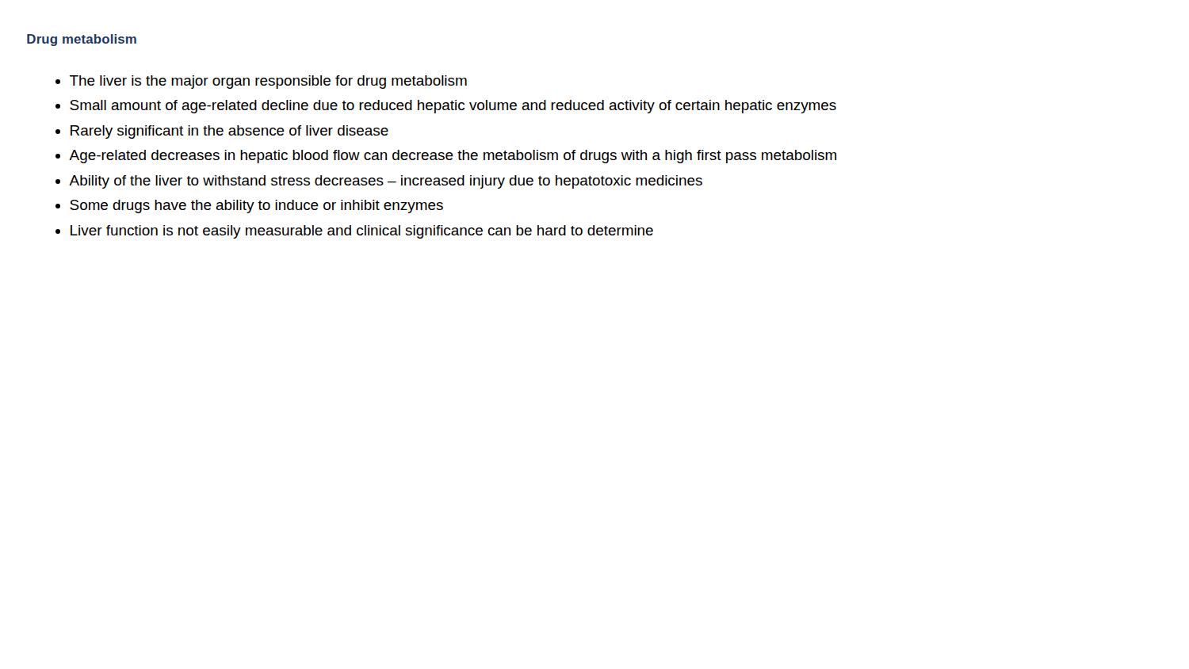Drug metabolism
The liver is the major organ responsible for drug metabolism
Small amount of age-related decline due to reduced hepatic volume and reduced activity of certain hepatic enzymes
Rarely significant in the absence of liver disease
Age-related decreases in hepatic blood flow can decrease the metabolism of drugs with a high first pass metabolism
Ability of the liver to withstand stress decreases – increased injury due to hepatotoxic medicines
Some drugs have the ability to induce or inhibit enzymes
Liver function is not easily measurable and clinical significance can be hard to determine